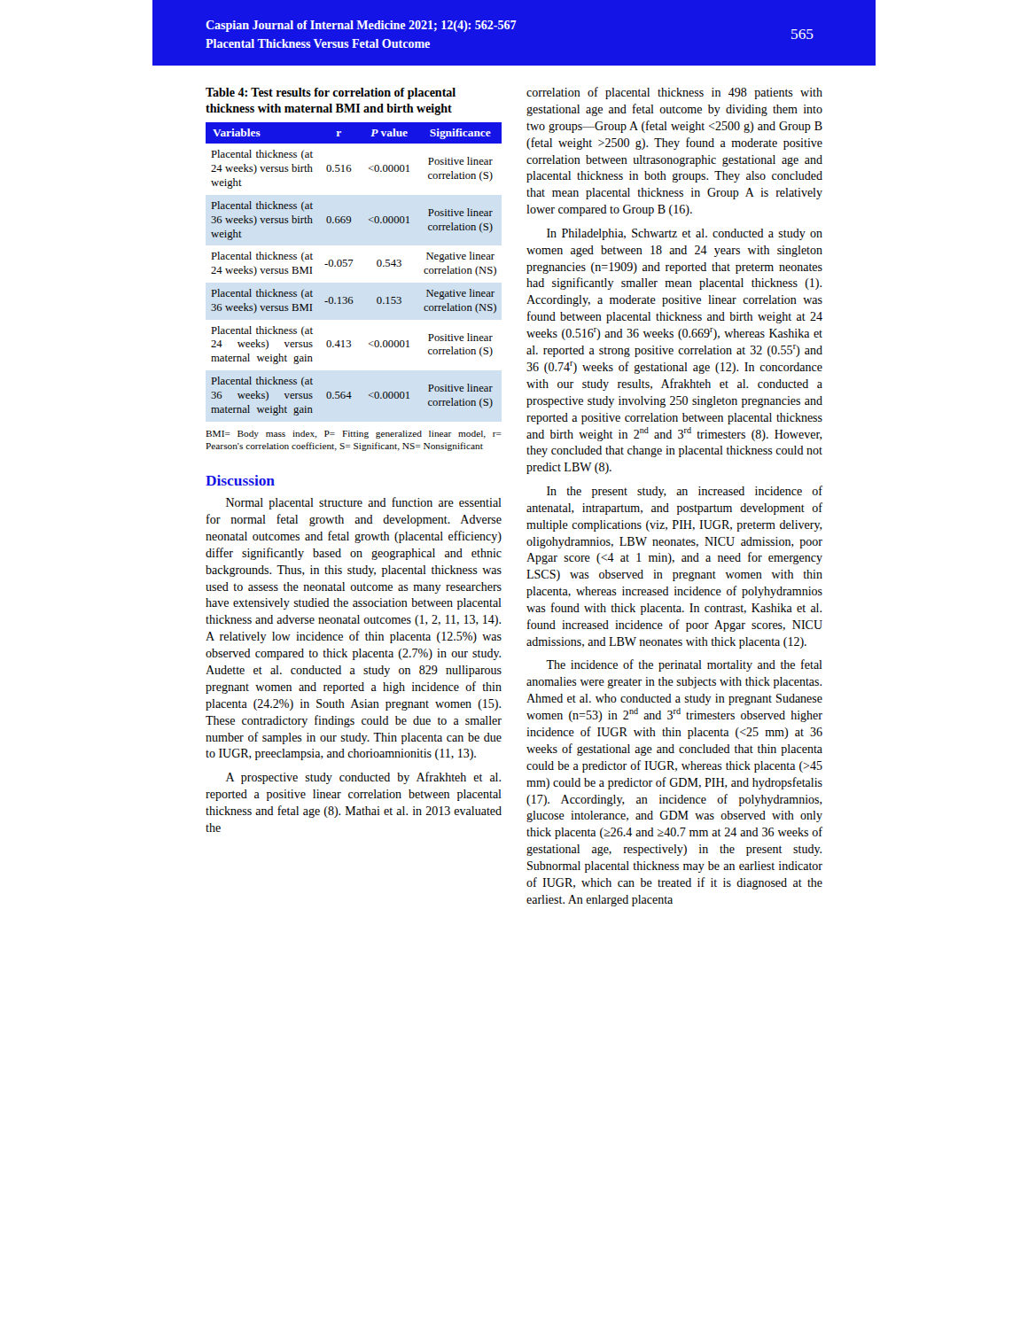Caspian Journal of Internal Medicine 2021; 12(4): 562-567
Placental Thickness Versus Fetal Outcome
565
Table 4: Test results for correlation of placental thickness with maternal BMI and birth weight
| Variables | r | P value | Significance |
| --- | --- | --- | --- |
| Placental thickness (at 24 weeks) versus birth weight | 0.516 | <0.00001 | Positive linear correlation (S) |
| Placental thickness (at 36 weeks) versus birth weight | 0.669 | <0.00001 | Positive linear correlation (S) |
| Placental thickness (at 24 weeks) versus BMI | -0.057 | 0.543 | Negative linear correlation (NS) |
| Placental thickness (at 36 weeks) versus BMI | -0.136 | 0.153 | Negative linear correlation (NS) |
| Placental thickness (at 24 weeks) versus maternal weight gain | 0.413 | <0.00001 | Positive linear correlation (S) |
| Placental thickness (at 36 weeks) versus maternal weight gain | 0.564 | <0.00001 | Positive linear correlation (S) |
BMI= Body mass index, P= Fitting generalized linear model, r= Pearson's correlation coefficient, S= Significant, NS= Nonsignificant
Discussion
Normal placental structure and function are essential for normal fetal growth and development. Adverse neonatal outcomes and fetal growth (placental efficiency) differ significantly based on geographical and ethnic backgrounds. Thus, in this study, placental thickness was used to assess the neonatal outcome as many researchers have extensively studied the association between placental thickness and adverse neonatal outcomes (1, 2, 11, 13, 14). A relatively low incidence of thin placenta (12.5%) was observed compared to thick placenta (2.7%) in our study. Audette et al. conducted a study on 829 nulliparous pregnant women and reported a high incidence of thin placenta (24.2%) in South Asian pregnant women (15). These contradictory findings could be due to a smaller number of samples in our study. Thin placenta can be due to IUGR, preeclampsia, and chorioamnionitis (11, 13).
A prospective study conducted by Afrakhteh et al. reported a positive linear correlation between placental thickness and fetal age (8). Mathai et al. in 2013 evaluated the
correlation of placental thickness in 498 patients with gestational age and fetal outcome by dividing them into two groups—Group A (fetal weight <2500 g) and Group B (fetal weight >2500 g). They found a moderate positive correlation between ultrasonographic gestational age and placental thickness in both groups. They also concluded that mean placental thickness in Group A is relatively lower compared to Group B (16).
In Philadelphia, Schwartz et al. conducted a study on women aged between 18 and 24 years with singleton pregnancies (n=1909) and reported that preterm neonates had significantly smaller mean placental thickness (1). Accordingly, a moderate positive linear correlation was found between placental thickness and birth weight at 24 weeks (0.516r) and 36 weeks (0.669r), whereas Kashika et al. reported a strong positive correlation at 32 (0.55r) and 36 (0.74r) weeks of gestational age (12). In concordance with our study results, Afrakhteh et al. conducted a prospective study involving 250 singleton pregnancies and reported a positive correlation between placental thickness and birth weight in 2nd and 3rd trimesters (8). However, they concluded that change in placental thickness could not predict LBW (8).
In the present study, an increased incidence of antenatal, intrapartum, and postpartum development of multiple complications (viz, PIH, IUGR, preterm delivery, oligohydramnios, LBW neonates, NICU admission, poor Apgar score (<4 at 1 min), and a need for emergency LSCS) was observed in pregnant women with thin placenta, whereas increased incidence of polyhydramnios was found with thick placenta. In contrast, Kashika et al. found increased incidence of poor Apgar scores, NICU admissions, and LBW neonates with thick placenta (12).
The incidence of the perinatal mortality and the fetal anomalies were greater in the subjects with thick placentas. Ahmed et al. who conducted a study in pregnant Sudanese women (n=53) in 2nd and 3rd trimesters observed higher incidence of IUGR with thin placenta (<25 mm) at 36 weeks of gestational age and concluded that thin placenta could be a predictor of IUGR, whereas thick placenta (>45 mm) could be a predictor of GDM, PIH, and hydropsfetalis (17). Accordingly, an incidence of polyhydramnios, glucose intolerance, and GDM was observed with only thick placenta (≥26.4 and ≥40.7 mm at 24 and 36 weeks of gestational age, respectively) in the present study. Subnormal placental thickness may be an earliest indicator of IUGR, which can be treated if it is diagnosed at the earliest. An enlarged placenta